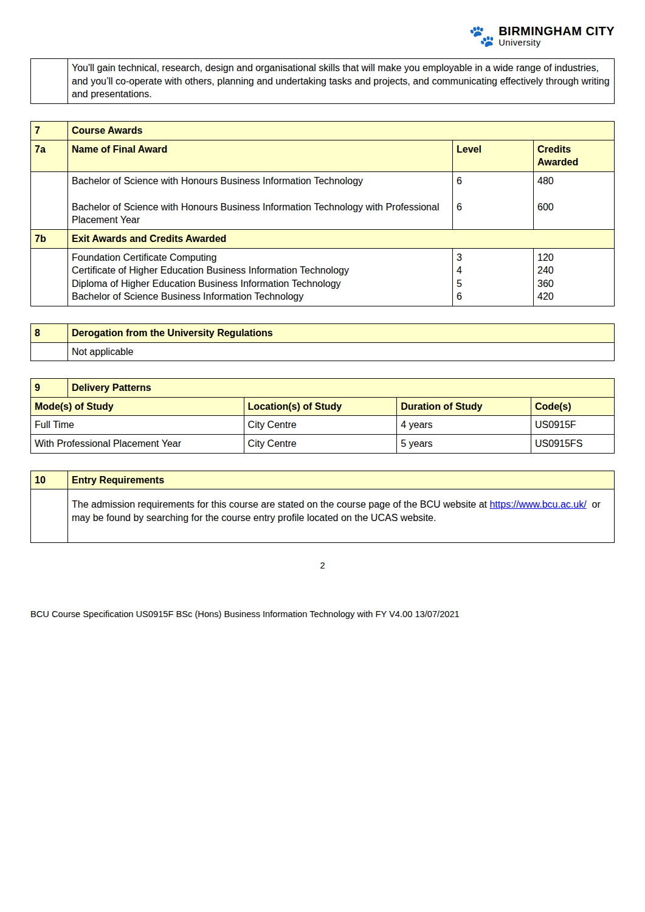🐾BIRMINGHAM CITYUniversity
| | You'll gain technical, research, design and organisational skills that will make you employable in a wide range of industries, and you’ll co-operate with others, planning and undertaking tasks and projects, and communicating effectively through writing and presentations. |
| 7 | Course Awards |
| 7a | Name of Final Award | Level | Credits Awarded |
| | Bachelor of Science with Honours Business Information Technology Bachelor of Science with Honours Business Information Technology with Professional Placement Year | 6 6 | 480 600 |
| 7b | Exit Awards and Credits Awarded |
| | Foundation Certificate Computing Certificate of Higher Education Business Information Technology Diploma of Higher Education Business Information Technology Bachelor of Science Business Information Technology | 3 4 5 6 | 120 240 360 420 |
| 8 | Derogation from the University Regulations |
| | Not applicable |
| 9 | Delivery Patterns |
| Mode(s) of Study | Location(s) of Study | Duration of Study | Code(s) |
| Full Time | City Centre | 4 years | US0915F |
| With Professional Placement Year | City Centre | 5 years | US0915FS |
| 10 | Entry Requirements |
| | The admission requirements for this course are stated on the course page of the BCU website at https://www.bcu.ac.uk/ or may be found by searching for the course entry profile located on the UCAS website. |
2
BCU Course Specification US0915F BSc (Hons) Business Information Technology with FY V4.00 13/07/2021